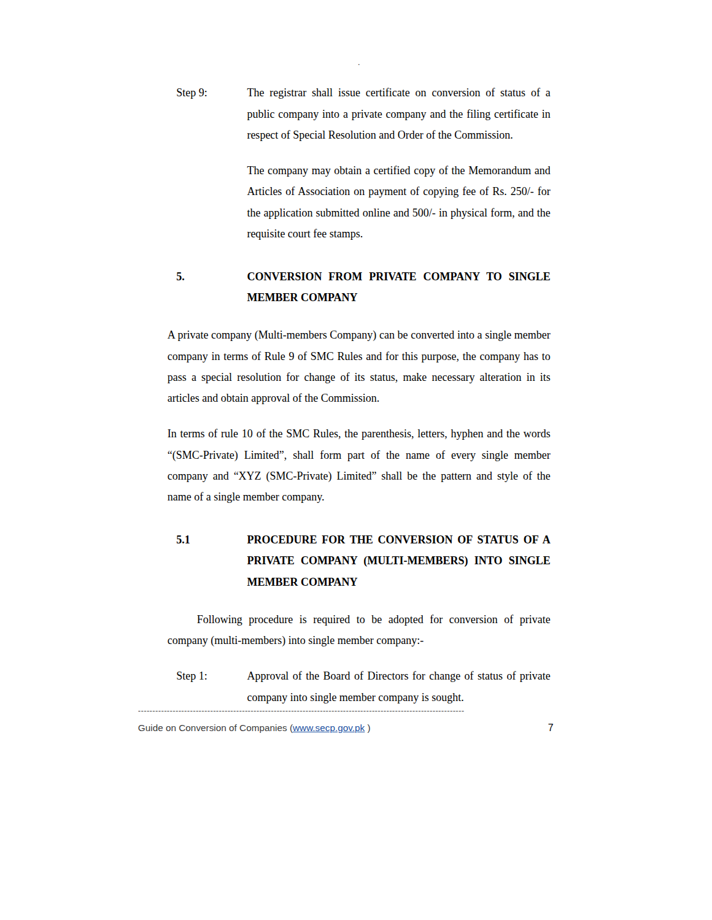.
Step 9: The registrar shall issue certificate on conversion of status of a public company into a private company and the filing certificate in respect of Special Resolution and Order of the Commission.
The company may obtain a certified copy of the Memorandum and Articles of Association on payment of copying fee of Rs. 250/- for the application submitted online and 500/- in physical form, and the requisite court fee stamps.
5. CONVERSION FROM PRIVATE COMPANY TO SINGLE MEMBER COMPANY
A private company (Multi-members Company) can be converted into a single member company in terms of Rule 9 of SMC Rules and for this purpose, the company has to pass a special resolution for change of its status, make necessary alteration in its articles and obtain approval of the Commission.
In terms of rule 10 of the SMC Rules, the parenthesis, letters, hyphen and the words “(SMC-Private) Limited”, shall form part of the name of every single member company and “XYZ (SMC-Private) Limited” shall be the pattern and style of the name of a single member company.
5.1 PROCEDURE FOR THE CONVERSION OF STATUS OF A PRIVATE COMPANY (MULTI-MEMBERS) INTO SINGLE MEMBER COMPANY
Following procedure is required to be adopted for conversion of private company (multi-members) into single member company:-
Step 1: Approval of the Board of Directors for change of status of private company into single member company is sought.
-----------------------------------------------------------------------------------------------------------------
Guide on Conversion of Companies (www.secp.gov.pk ) 7